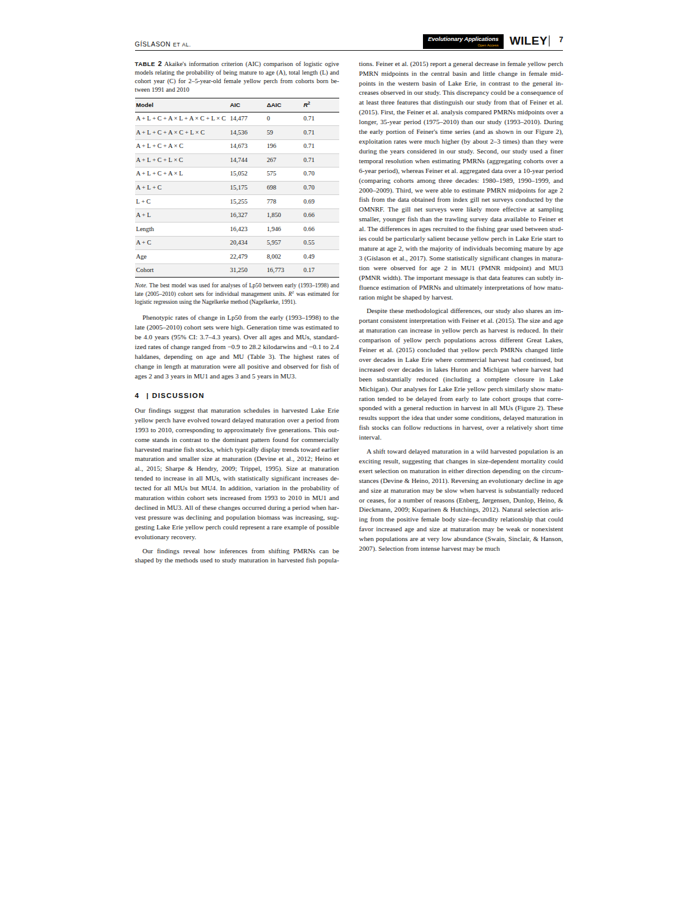Gíslason et al.
Evolutionary ApplicationsOpen Access
WILEY
7
TABLE 2 Akaike's information criterion (AIC) comparison of logistic ogive models relating the probability of being mature to age (A), total length (L) and cohort year (C) for 2–5-year-old female yellow perch from cohorts born between 1991 and 2010
| Model | AIC | ΔAIC | R 2 |
| --- | --- | --- | --- |
| A + L + C + A × L + A × C + L × C | 14,477 | 0 | 0.71 |
| A + L + C + A × C + L × C | 14,536 | 59 | 0.71 |
| A + L + C + A × C | 14,673 | 196 | 0.71 |
| A + L + C + L × C | 14,744 | 267 | 0.71 |
| A + L + C + A × L | 15,052 | 575 | 0.70 |
| A + L + C | 15,175 | 698 | 0.70 |
| L + C | 15,255 | 778 | 0.69 |
| A + L | 16,327 | 1,850 | 0.66 |
| Length | 16,423 | 1,946 | 0.66 |
| A + C | 20,434 | 5,957 | 0.55 |
| Age | 22,479 | 8,002 | 0.49 |
| Cohort | 31,250 | 16,773 | 0.17 |
Note. The best model was used for analyses of Lp50 between early (1993–1998) and late (2005–2010) cohort sets for individual management units. R2 was estimated for logistic regression using the Nagelkerke method (Nagelkerke, 1991).
Phenotypic rates of change in Lp50 from the early (1993–1998) to the late (2005–2010) cohort sets were high. Generation time was estimated to be 4.0 years (95% CI: 3.7–4.3 years). Over all ages and MUs, standardized rates of change ranged from −0.9 to 28.2 kilodarwins and −0.1 to 2.4 haldanes, depending on age and MU (Table 3). The highest rates of change in length at maturation were all positive and observed for fish of ages 2 and 3 years in MU1 and ages 3 and 5 years in MU3.
4 | DISCUSSION
Our findings suggest that maturation schedules in harvested Lake Erie yellow perch have evolved toward delayed maturation over a period from 1993 to 2010, corresponding to approximately five generations. This outcome stands in contrast to the dominant pattern found for commercially harvested marine fish stocks, which typically display trends toward earlier maturation and smaller size at maturation (Devine et al., 2012; Heino et al., 2015; Sharpe & Hendry, 2009; Trippel, 1995). Size at maturation tended to increase in all MUs, with statistically significant increases detected for all MUs but MU4. In addition, variation in the probability of maturation within cohort sets increased from 1993 to 2010 in MU1 and declined in MU3. All of these changes occurred during a period when harvest pressure was declining and population biomass was increasing, suggesting Lake Erie yellow perch could represent a rare example of possible evolutionary recovery.
Our findings reveal how inferences from shifting PMRNs can be shaped by the methods used to study maturation in harvested fish populations. Feiner et al. (2015) report a general decrease in female yellow perch PMRN midpoints in the central basin and little change in female midpoints in the western basin of Lake Erie, in contrast to the general increases observed in our study. This discrepancy could be a consequence of at least three features that distinguish our study from that of Feiner et al. (2015). First, the Feiner et al. analysis compared PMRNs midpoints over a longer, 35-year period (1975–2010) than our study (1993–2010). During the early portion of Feiner's time series (and as shown in our Figure 2), exploitation rates were much higher (by about 2–3 times) than they were during the years considered in our study. Second, our study used a finer temporal resolution when estimating PMRNs (aggregating cohorts over a 6-year period), whereas Feiner et al. aggregated data over a 10-year period (comparing cohorts among three decades: 1980–1989, 1990–1999, and 2000–2009). Third, we were able to estimate PMRN midpoints for age 2 fish from the data obtained from index gill net surveys conducted by the OMNRF. The gill net surveys were likely more effective at sampling smaller, younger fish than the trawling survey data available to Feiner et al. The differences in ages recruited to the fishing gear used between studies could be particularly salient because yellow perch in Lake Erie start to mature at age 2, with the majority of individuals becoming mature by age 3 (Gíslason et al., 2017). Some statistically significant changes in maturation were observed for age 2 in MU1 (PMNR midpoint) and MU3 (PMNR width). The important message is that data features can subtly influence estimation of PMRNs and ultimately interpretations of how maturation might be shaped by harvest.
Despite these methodological differences, our study also shares an important consistent interpretation with Feiner et al. (2015). The size and age at maturation can increase in yellow perch as harvest is reduced. In their comparison of yellow perch populations across different Great Lakes, Feiner et al. (2015) concluded that yellow perch PMRNs changed little over decades in Lake Erie where commercial harvest had continued, but increased over decades in lakes Huron and Michigan where harvest had been substantially reduced (including a complete closure in Lake Michigan). Our analyses for Lake Erie yellow perch similarly show maturation tended to be delayed from early to late cohort groups that corresponded with a general reduction in harvest in all MUs (Figure 2). These results support the idea that under some conditions, delayed maturation in fish stocks can follow reductions in harvest, over a relatively short time interval.
A shift toward delayed maturation in a wild harvested population is an exciting result, suggesting that changes in size-dependent mortality could exert selection on maturation in either direction depending on the circumstances (Devine & Heino, 2011). Reversing an evolutionary decline in age and size at maturation may be slow when harvest is substantially reduced or ceases, for a number of reasons (Enberg, Jørgensen, Dunlop, Heino, & Dieckmann, 2009; Kuparinen & Hutchings, 2012). Natural selection arising from the positive female body size–fecundity relationship that could favor increased age and size at maturation may be weak or nonexistent when populations are at very low abundance (Swain, Sinclair, & Hanson, 2007). Selection from intense harvest may be much